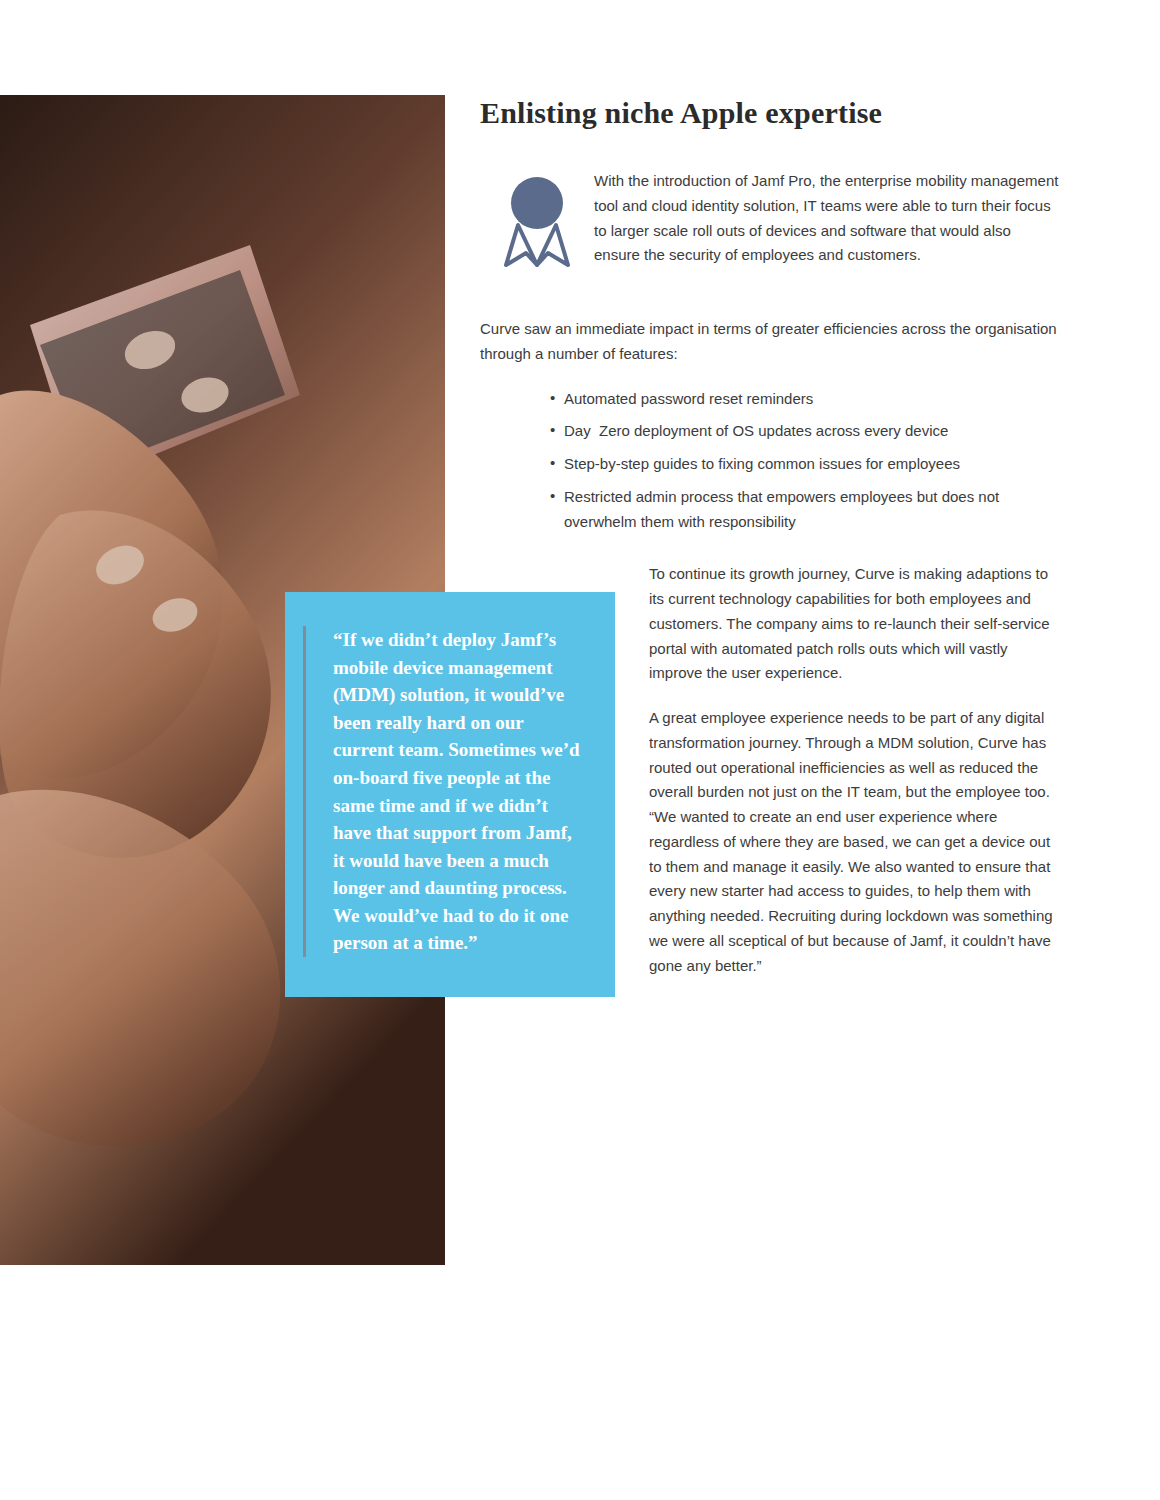Enlisting niche Apple expertise
With the introduction of Jamf Pro, the enterprise mobility management tool and cloud identity solution, IT teams were able to turn their focus to larger scale roll outs of devices and software that would also ensure the security of employees and customers.
Curve saw an immediate impact in terms of greater efficiencies across the organisation through a number of features:
Automated password reset reminders
Day Zero deployment of OS updates across every device
Step-by-step guides to fixing common issues for employees
Restricted admin process that empowers employees but does not overwhelm them with responsibility
“If we didn’t deploy Jamf’s mobile device management (MDM) solution, it would’ve been really hard on our current team. Sometimes we’d on-board five people at the same time and if we didn’t have that support from Jamf, it would have been a much longer and daunting process. We would’ve had to do it one person at a time.”
To continue its growth journey, Curve is making adaptions to its current technology capabilities for both employees and customers. The company aims to re-launch their self-service portal with automated patch rolls outs which will vastly improve the user experience.
A great employee experience needs to be part of any digital transformation journey. Through a MDM solution, Curve has routed out operational inefficiencies as well as reduced the overall burden not just on the IT team, but the employee too. “We wanted to create an end user experience where regardless of where they are based, we can get a device out to them and manage it easily. We also wanted to ensure that every new starter had access to guides, to help them with anything needed. Recruiting during lockdown was something we were all sceptical of but because of Jamf, it couldn’t have gone any better.”
See how you too can achieve success with Apple and Jamf Pro in your
business. Request a trial.